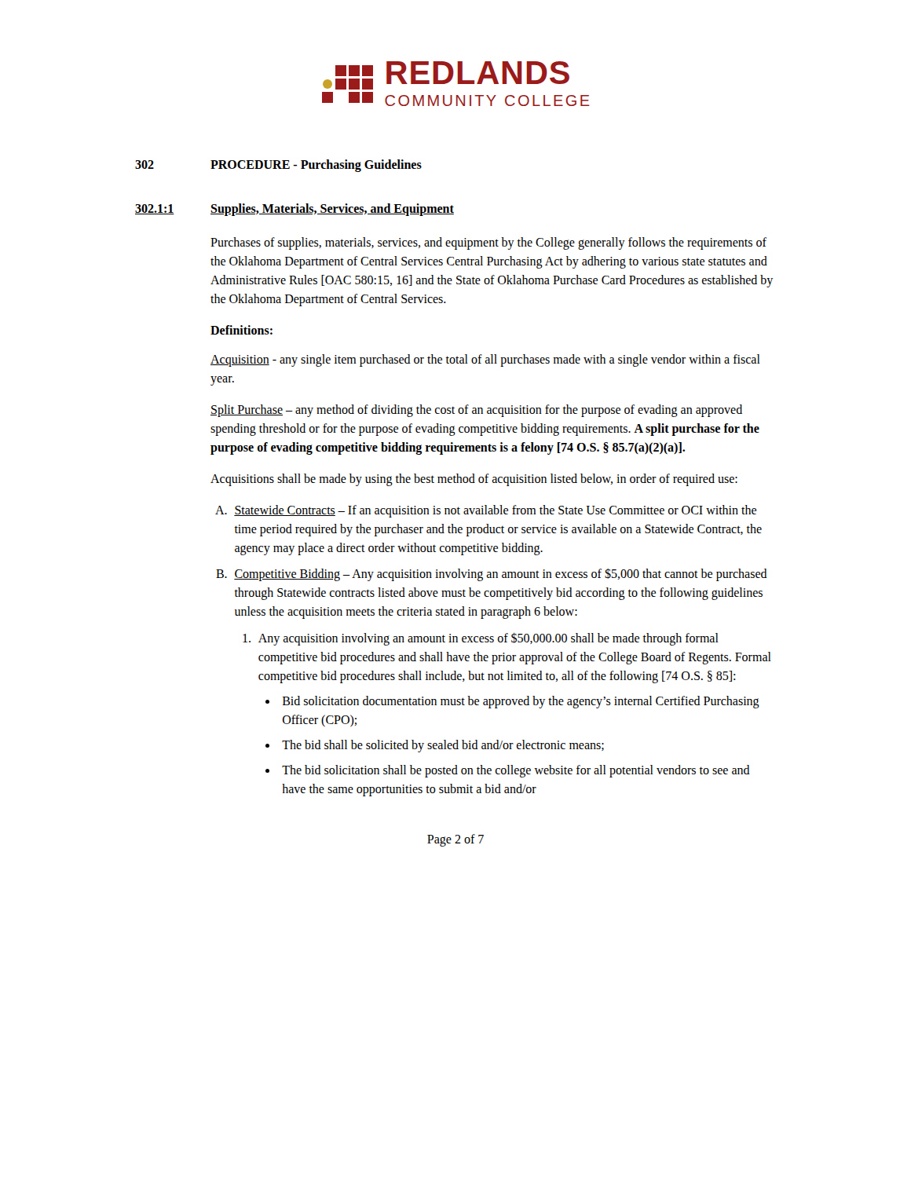REDLANDS
COMMUNITY COLLEGE
302 PROCEDURE - Purchasing Guidelines
302.1:1 Supplies, Materials, Services, and Equipment
Purchases of supplies, materials, services, and equipment by the College generally follows the requirements of the Oklahoma Department of Central Services Central Purchasing Act by adhering to various state statutes and Administrative Rules [OAC 580:15, 16] and the State of Oklahoma Purchase Card Procedures as established by the Oklahoma Department of Central Services.
Definitions:
Acquisition - any single item purchased or the total of all purchases made with a single vendor within a fiscal year.
Split Purchase – any method of dividing the cost of an acquisition for the purpose of evading an approved spending threshold or for the purpose of evading competitive bidding requirements. A split purchase for the purpose of evading competitive bidding requirements is a felony [74 O.S. § 85.7(a)(2)(a)].
Acquisitions shall be made by using the best method of acquisition listed below, in order of required use:
Statewide Contracts – If an acquisition is not available from the State Use Committee or OCI within the time period required by the purchaser and the product or service is available on a Statewide Contract, the agency may place a direct order without competitive bidding.
Competitive Bidding – Any acquisition involving an amount in excess of $5,000 that cannot be purchased through Statewide contracts listed above must be competitively bid according to the following guidelines unless the acquisition meets the criteria stated in paragraph 6 below:
Any acquisition involving an amount in excess of $50,000.00 shall be made through formal competitive bid procedures and shall have the prior approval of the College Board of Regents. Formal competitive bid procedures shall include, but not limited to, all of the following [74 O.S. § 85]:
Bid solicitation documentation must be approved by the agency’s internal Certified Purchasing Officer (CPO);
The bid shall be solicited by sealed bid and/or electronic means;
The bid solicitation shall be posted on the college website for all potential vendors to see and have the same opportunities to submit a bid and/or
Page 2 of 7